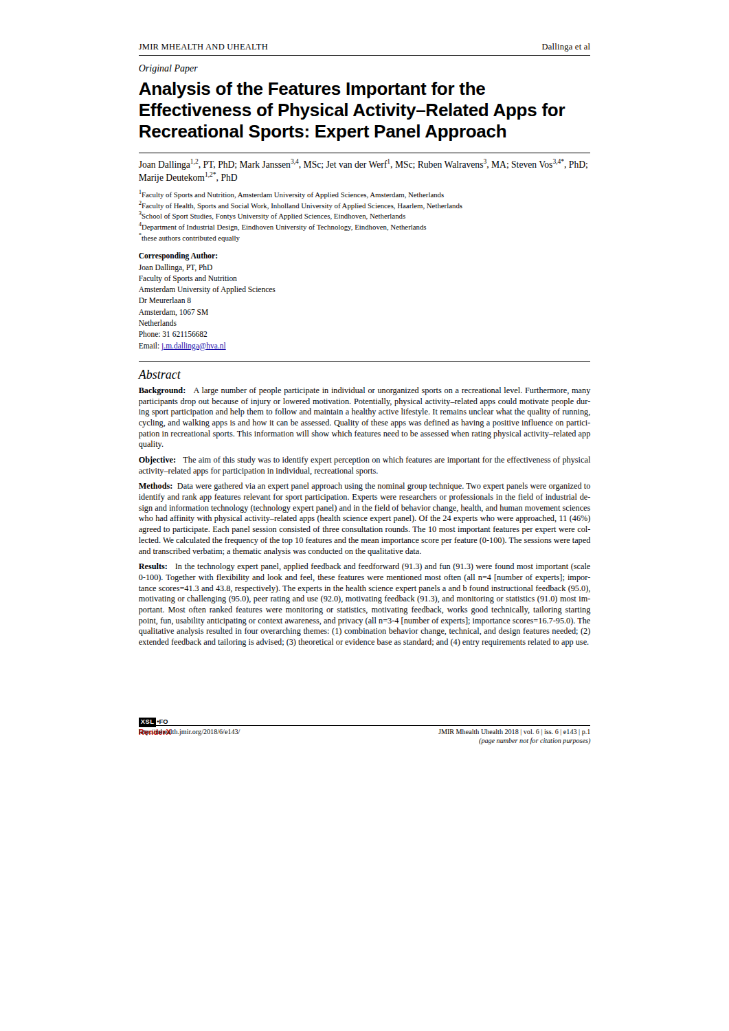JMIR MHEALTH AND UHEALTH
Dallinga et al
Original Paper
Analysis of the Features Important for the Effectiveness of Physical Activity–Related Apps for Recreational Sports: Expert Panel Approach
Joan Dallinga1,2, PT, PhD; Mark Janssen3,4, MSc; Jet van der Werf1, MSc; Ruben Walravens3, MA; Steven Vos3,4*, PhD; Marije Deutekom1,2*, PhD
1Faculty of Sports and Nutrition, Amsterdam University of Applied Sciences, Amsterdam, Netherlands
2Faculty of Health, Sports and Social Work, Inholland University of Applied Sciences, Haarlem, Netherlands
3School of Sport Studies, Fontys University of Applied Sciences, Eindhoven, Netherlands
4Department of Industrial Design, Eindhoven University of Technology, Eindhoven, Netherlands
*these authors contributed equally
Corresponding Author:
Joan Dallinga, PT, PhD
Faculty of Sports and Nutrition
Amsterdam University of Applied Sciences
Dr Meurerlaan 8
Amsterdam, 1067 SM
Netherlands
Phone: 31 621156682
Email: j.m.dallinga@hva.nl
Abstract
Background: A large number of people participate in individual or unorganized sports on a recreational level. Furthermore, many participants drop out because of injury or lowered motivation. Potentially, physical activity–related apps could motivate people during sport participation and help them to follow and maintain a healthy active lifestyle. It remains unclear what the quality of running, cycling, and walking apps is and how it can be assessed. Quality of these apps was defined as having a positive influence on participation in recreational sports. This information will show which features need to be assessed when rating physical activity–related app quality.
Objective: The aim of this study was to identify expert perception on which features are important for the effectiveness of physical activity–related apps for participation in individual, recreational sports.
Methods: Data were gathered via an expert panel approach using the nominal group technique. Two expert panels were organized to identify and rank app features relevant for sport participation. Experts were researchers or professionals in the field of industrial design and information technology (technology expert panel) and in the field of behavior change, health, and human movement sciences who had affinity with physical activity–related apps (health science expert panel). Of the 24 experts who were approached, 11 (46%) agreed to participate. Each panel session consisted of three consultation rounds. The 10 most important features per expert were collected. We calculated the frequency of the top 10 features and the mean importance score per feature (0-100). The sessions were taped and transcribed verbatim; a thematic analysis was conducted on the qualitative data.
Results: In the technology expert panel, applied feedback and feedforward (91.3) and fun (91.3) were found most important (scale 0-100). Together with flexibility and look and feel, these features were mentioned most often (all n=4 [number of experts]; importance scores=41.3 and 43.8, respectively). The experts in the health science expert panels a and b found instructional feedback (95.0), motivating or challenging (95.0), peer rating and use (92.0), motivating feedback (91.3), and monitoring or statistics (91.0) most important. Most often ranked features were monitoring or statistics, motivating feedback, works good technically, tailoring starting point, fun, usability anticipating or context awareness, and privacy (all n=3-4 [number of experts]; importance scores=16.7-95.0). The qualitative analysis resulted in four overarching themes: (1) combination behavior change, technical, and design features needed; (2) extended feedback and tailoring is advised; (3) theoretical or evidence base as standard; and (4) entry requirements related to app use.
XSL•FO
RenderX
http://mhealth.jmir.org/2018/6/e143/
JMIR Mhealth Uhealth 2018 | vol. 6 | iss. 6 | e143 | p.1
(page number not for citation purposes)